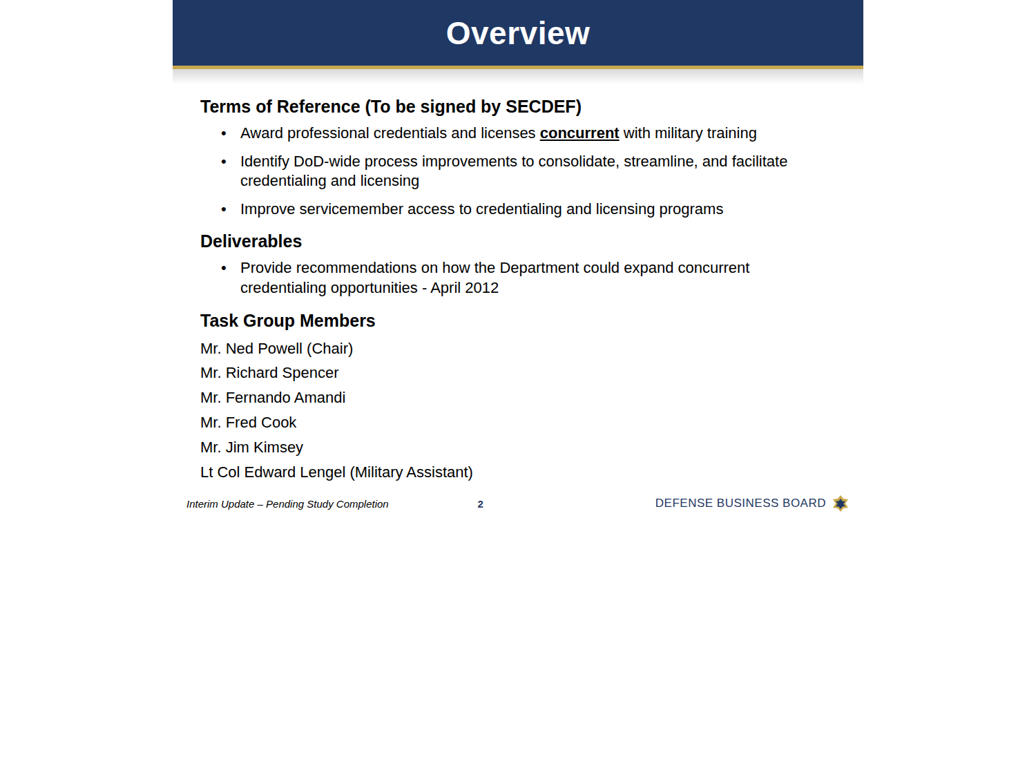Overview
Terms of Reference (To be signed by SECDEF)
Award professional credentials and licenses concurrent with military training
Identify DoD-wide process improvements to consolidate, streamline, and facilitate credentialing and licensing
Improve servicemember access to credentialing and licensing programs
Deliverables
Provide recommendations on how the Department could expand concurrent credentialing opportunities - April 2012
Task Group Members
Mr. Ned Powell (Chair)
Mr. Richard Spencer
Mr. Fernando Amandi
Mr. Fred Cook
Mr. Jim Kimsey
Lt Col Edward Lengel (Military Assistant)
Interim Update – Pending Study Completion
2
DEFENSE BUSINESS BOARD